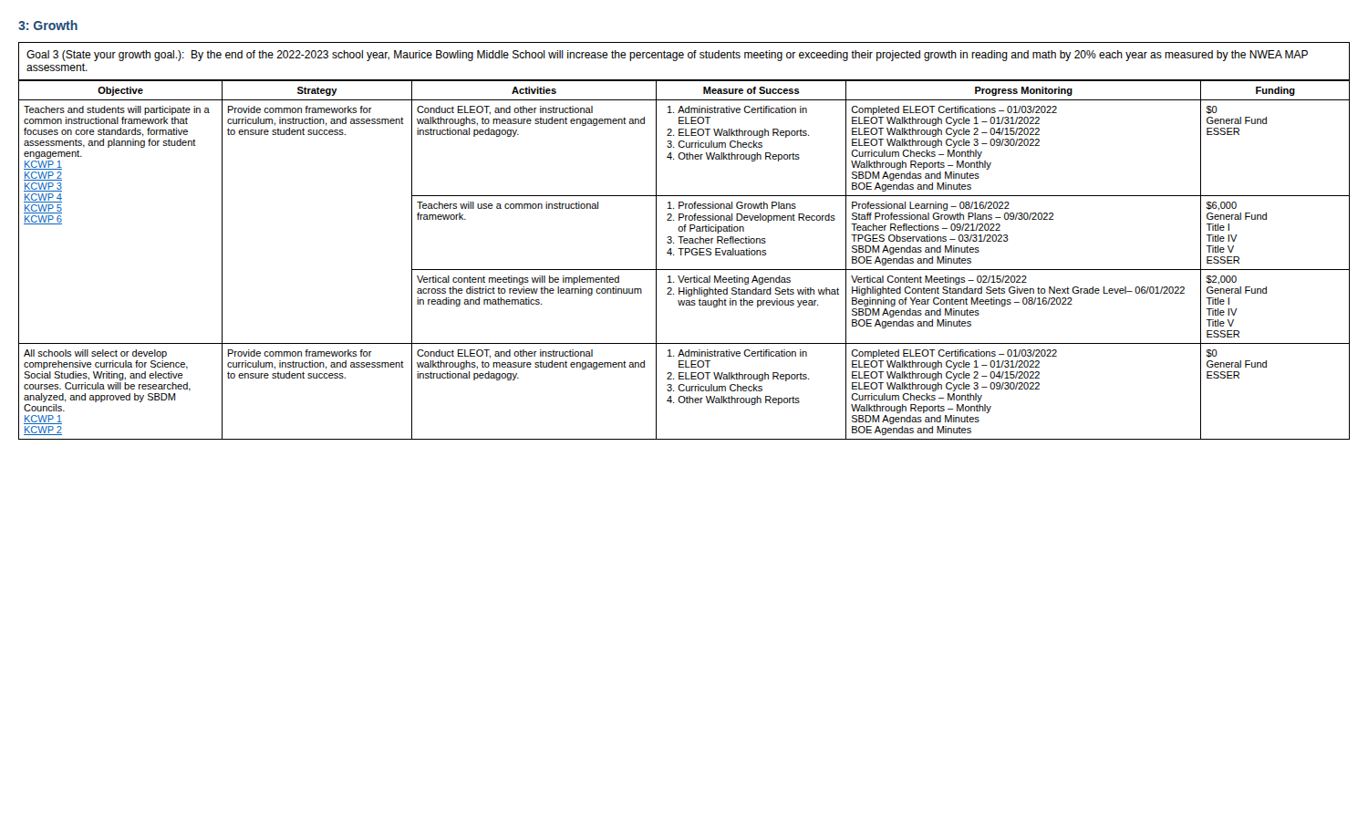3: Growth
Goal 3 (State your growth goal.): By the end of the 2022-2023 school year, Maurice Bowling Middle School will increase the percentage of students meeting or exceeding their projected growth in reading and math by 20% each year as measured by the NWEA MAP assessment.
| Objective | Strategy | Activities | Measure of Success | Progress Monitoring | Funding |
| --- | --- | --- | --- | --- | --- |
| Teachers and students will participate in a common instructional framework that focuses on core standards, formative assessments, and planning for student engagement. KCWP 1 KCWP 2 KCWP 3 KCWP 4 KCWP 5 KCWP 6 | Provide common frameworks for curriculum, instruction, and assessment to ensure student success. | Conduct ELEOT, and other instructional walkthroughs, to measure student engagement and instructional pedagogy. | Administrative Certification in ELEOT ELEOT Walkthrough Reports. Curriculum Checks Other Walkthrough Reports | Completed ELEOT Certifications – 01/03/2022 ELEOT Walkthrough Cycle 1 – 01/31/2022 ELEOT Walkthrough Cycle 2 – 04/15/2022 ELEOT Walkthrough Cycle 3 – 09/30/2022 Curriculum Checks – Monthly Walkthrough Reports – Monthly SBDM Agendas and Minutes BOE Agendas and Minutes | $0 General Fund ESSER |
| Teachers will use a common instructional framework. | Professional Growth Plans Professional Development Records of Participation Teacher Reflections TPGES Evaluations | Professional Learning – 08/16/2022 Staff Professional Growth Plans – 09/30/2022 Teacher Reflections – 09/21/2022 TPGES Observations – 03/31/2023 SBDM Agendas and Minutes BOE Agendas and Minutes | $6,000 General Fund Title I Title IV Title V ESSER |
| Vertical content meetings will be implemented across the district to review the learning continuum in reading and mathematics. | Vertical Meeting Agendas Highlighted Standard Sets with what was taught in the previous year. | Vertical Content Meetings – 02/15/2022 Highlighted Content Standard Sets Given to Next Grade Level– 06/01/2022 Beginning of Year Content Meetings – 08/16/2022 SBDM Agendas and Minutes BOE Agendas and Minutes | $2,000 General Fund Title I Title IV Title V ESSER |
| All schools will select or develop comprehensive curricula for Science, Social Studies, Writing, and elective courses. Curricula will be researched, analyzed, and approved by SBDM Councils. KCWP 1 KCWP 2 | Provide common frameworks for curriculum, instruction, and assessment to ensure student success. | Conduct ELEOT, and other instructional walkthroughs, to measure student engagement and instructional pedagogy. | Administrative Certification in ELEOT ELEOT Walkthrough Reports. Curriculum Checks Other Walkthrough Reports | Completed ELEOT Certifications – 01/03/2022 ELEOT Walkthrough Cycle 1 – 01/31/2022 ELEOT Walkthrough Cycle 2 – 04/15/2022 ELEOT Walkthrough Cycle 3 – 09/30/2022 Curriculum Checks – Monthly Walkthrough Reports – Monthly SBDM Agendas and Minutes BOE Agendas and Minutes | $0 General Fund ESSER |